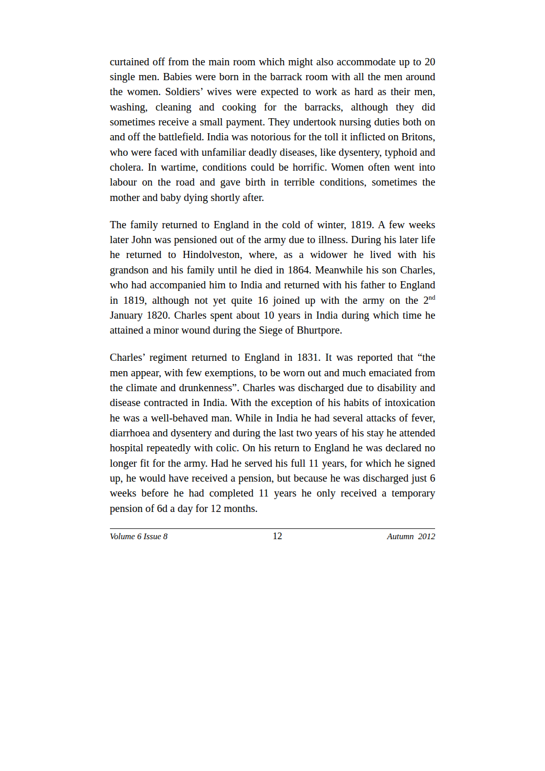curtained off from the main room which might also accommodate up to 20 single men. Babies were born in the barrack room with all the men around the women. Soldiers’ wives were expected to work as hard as their men, washing, cleaning and cooking for the barracks, although they did sometimes receive a small payment. They undertook nursing duties both on and off the battlefield. India was notorious for the toll it inflicted on Britons, who were faced with unfamiliar deadly diseases, like dysentery, typhoid and cholera. In wartime, conditions could be horrific. Women often went into labour on the road and gave birth in terrible conditions, sometimes the mother and baby dying shortly after.
The family returned to England in the cold of winter, 1819. A few weeks later John was pensioned out of the army due to illness. During his later life he returned to Hindolveston, where, as a widower he lived with his grandson and his family until he died in 1864. Meanwhile his son Charles, who had accompanied him to India and returned with his father to England in 1819, although not yet quite 16 joined up with the army on the 2nd January 1820. Charles spent about 10 years in India during which time he attained a minor wound during the Siege of Bhurtpore.
Charles’ regiment returned to England in 1831. It was reported that “the men appear, with few exemptions, to be worn out and much emaciated from the climate and drunkenness”. Charles was discharged due to disability and disease contracted in India. With the exception of his habits of intoxication he was a well-behaved man. While in India he had several attacks of fever, diarrhoea and dysentery and during the last two years of his stay he attended hospital repeatedly with colic. On his return to England he was declared no longer fit for the army. Had he served his full 11 years, for which he signed up, he would have received a pension, but because he was discharged just 6 weeks before he had completed 11 years he only received a temporary pension of 6d a day for 12 months.
Volume 6 Issue 8 12 Autumn 2012